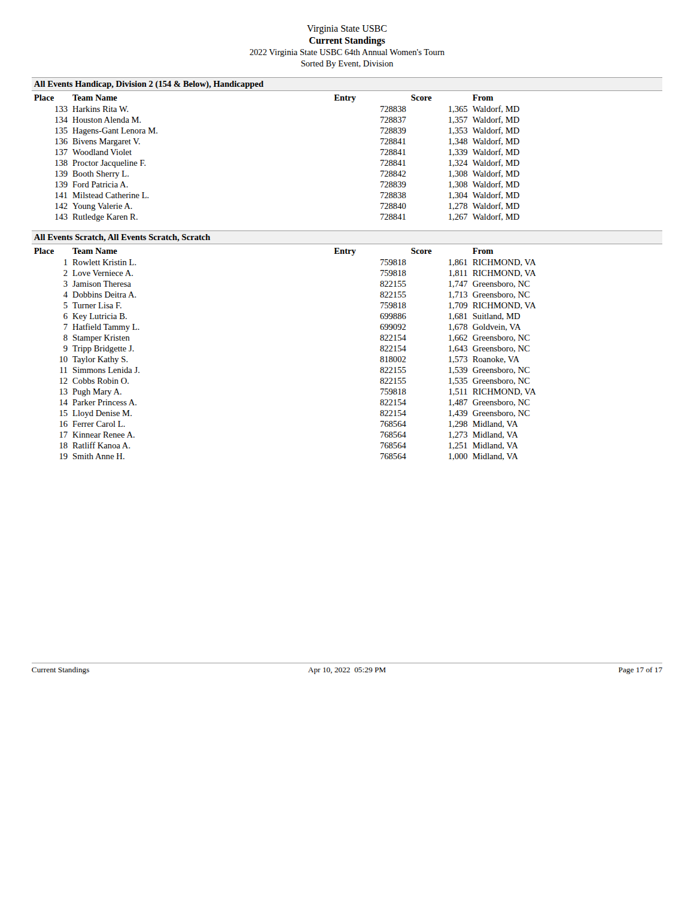Virginia State USBC
Current Standings
2022 Virginia State USBC 64th Annual Women's Tourn
Sorted By Event, Division
All Events Handicap, Division 2 (154 & Below), Handicapped
| Place | Team Name | Entry | Score | From |
| --- | --- | --- | --- | --- |
| 133 | Harkins Rita W. | 728838 | 1,365 | Waldorf, MD |
| 134 | Houston Alenda M. | 728837 | 1,357 | Waldorf, MD |
| 135 | Hagens-Gant Lenora M. | 728839 | 1,353 | Waldorf, MD |
| 136 | Bivens Margaret V. | 728841 | 1,348 | Waldorf, MD |
| 137 | Woodland Violet | 728841 | 1,339 | Waldorf, MD |
| 138 | Proctor Jacqueline F. | 728841 | 1,324 | Waldorf, MD |
| 139 | Booth Sherry L. | 728842 | 1,308 | Waldorf, MD |
| 139 | Ford Patricia A. | 728839 | 1,308 | Waldorf, MD |
| 141 | Milstead Catherine L. | 728838 | 1,304 | Waldorf, MD |
| 142 | Young Valerie A. | 728840 | 1,278 | Waldorf, MD |
| 143 | Rutledge Karen R. | 728841 | 1,267 | Waldorf, MD |
All Events Scratch, All Events Scratch, Scratch
| Place | Team Name | Entry | Score | From |
| --- | --- | --- | --- | --- |
| 1 | Rowlett Kristin L. | 759818 | 1,861 | RICHMOND, VA |
| 2 | Love Verniece A. | 759818 | 1,811 | RICHMOND, VA |
| 3 | Jamison Theresa | 822155 | 1,747 | Greensboro, NC |
| 4 | Dobbins Deitra A. | 822155 | 1,713 | Greensboro, NC |
| 5 | Turner Lisa F. | 759818 | 1,709 | RICHMOND, VA |
| 6 | Key Lutricia B. | 699886 | 1,681 | Suitland, MD |
| 7 | Hatfield Tammy L. | 699092 | 1,678 | Goldvein, VA |
| 8 | Stamper Kristen | 822154 | 1,662 | Greensboro, NC |
| 9 | Tripp Bridgette J. | 822154 | 1,643 | Greensboro, NC |
| 10 | Taylor Kathy S. | 818002 | 1,573 | Roanoke, VA |
| 11 | Simmons Lenida J. | 822155 | 1,539 | Greensboro, NC |
| 12 | Cobbs Robin O. | 822155 | 1,535 | Greensboro, NC |
| 13 | Pugh Mary A. | 759818 | 1,511 | RICHMOND, VA |
| 14 | Parker Princess A. | 822154 | 1,487 | Greensboro, NC |
| 15 | Lloyd Denise M. | 822154 | 1,439 | Greensboro, NC |
| 16 | Ferrer Carol L. | 768564 | 1,298 | Midland, VA |
| 17 | Kinnear Renee A. | 768564 | 1,273 | Midland, VA |
| 18 | Ratliff Kanoa A. | 768564 | 1,251 | Midland, VA |
| 19 | Smith Anne H. | 768564 | 1,000 | Midland, VA |
Current Standings
Apr 10, 2022 05:29 PM
Page 17 of 17